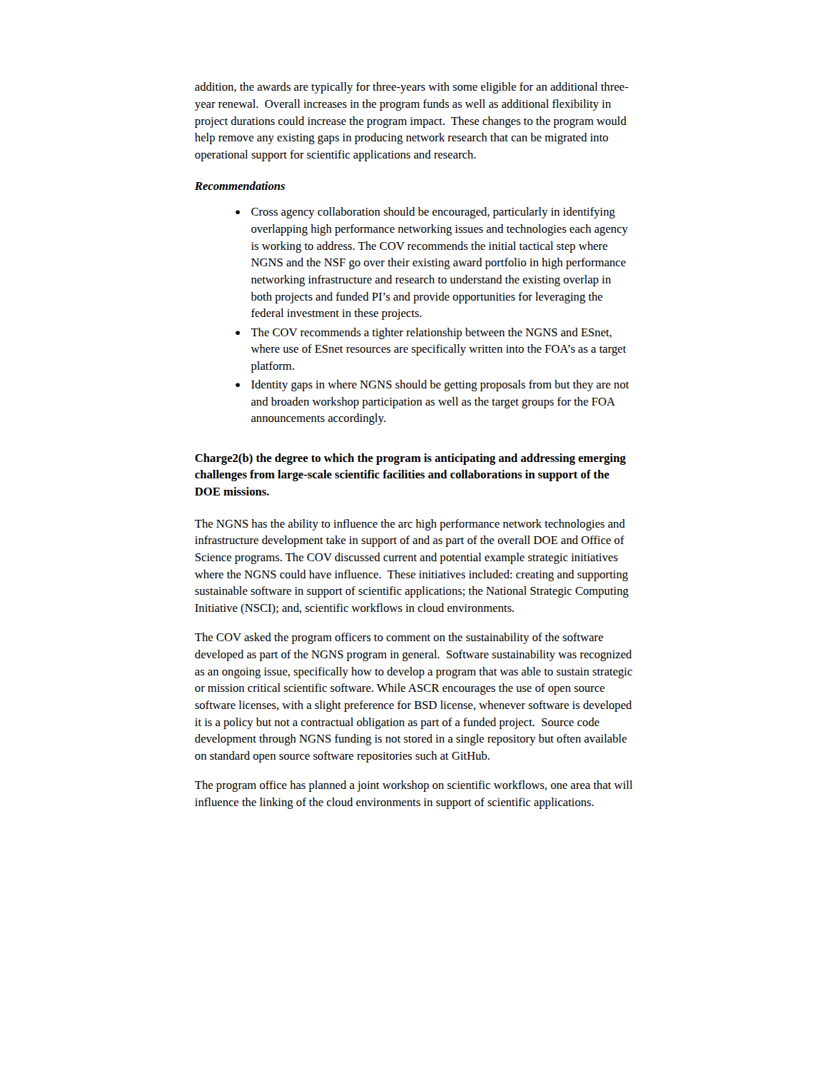addition, the awards are typically for three-years with some eligible for an additional three-year renewal. Overall increases in the program funds as well as additional flexibility in project durations could increase the program impact. These changes to the program would help remove any existing gaps in producing network research that can be migrated into operational support for scientific applications and research.
Recommendations
Cross agency collaboration should be encouraged, particularly in identifying overlapping high performance networking issues and technologies each agency is working to address. The COV recommends the initial tactical step where NGNS and the NSF go over their existing award portfolio in high performance networking infrastructure and research to understand the existing overlap in both projects and funded PI’s and provide opportunities for leveraging the federal investment in these projects.
The COV recommends a tighter relationship between the NGNS and ESnet, where use of ESnet resources are specifically written into the FOA’s as a target platform.
Identity gaps in where NGNS should be getting proposals from but they are not and broaden workshop participation as well as the target groups for the FOA announcements accordingly.
Charge2(b) the degree to which the program is anticipating and addressing emerging challenges from large-scale scientific facilities and collaborations in support of the DOE missions.
The NGNS has the ability to influence the arc high performance network technologies and infrastructure development take in support of and as part of the overall DOE and Office of Science programs. The COV discussed current and potential example strategic initiatives where the NGNS could have influence. These initiatives included: creating and supporting sustainable software in support of scientific applications; the National Strategic Computing Initiative (NSCI); and, scientific workflows in cloud environments.
The COV asked the program officers to comment on the sustainability of the software developed as part of the NGNS program in general. Software sustainability was recognized as an ongoing issue, specifically how to develop a program that was able to sustain strategic or mission critical scientific software. While ASCR encourages the use of open source software licenses, with a slight preference for BSD license, whenever software is developed it is a policy but not a contractual obligation as part of a funded project. Source code development through NGNS funding is not stored in a single repository but often available on standard open source software repositories such at GitHub.
The program office has planned a joint workshop on scientific workflows, one area that will influence the linking of the cloud environments in support of scientific applications.